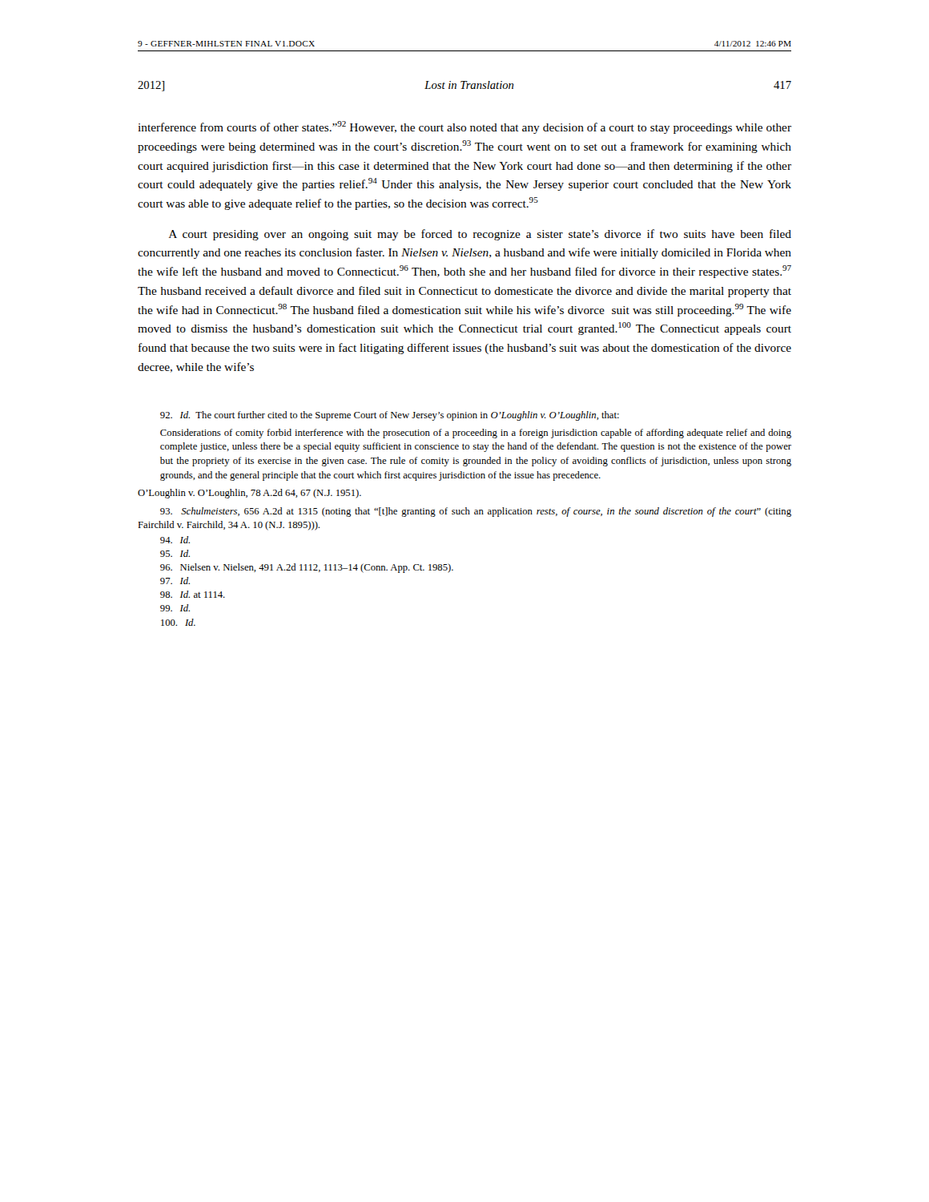9 - GEFFNER-MIHLSTEN FINAL V1.DOCX 4/11/2012 12:46 PM
2012] Lost in Translation 417
interference from courts of other states.”92 However, the court also noted that any decision of a court to stay proceedings while other proceedings were being determined was in the court’s discretion.93 The court went on to set out a framework for examining which court acquired jurisdiction first—in this case it determined that the New York court had done so—and then determining if the other court could adequately give the parties relief.94 Under this analysis, the New Jersey superior court concluded that the New York court was able to give adequate relief to the parties, so the decision was correct.95
A court presiding over an ongoing suit may be forced to recognize a sister state’s divorce if two suits have been filed concurrently and one reaches its conclusion faster. In Nielsen v. Nielsen, a husband and wife were initially domiciled in Florida when the wife left the husband and moved to Connecticut.96 Then, both she and her husband filed for divorce in their respective states.97 The husband received a default divorce and filed suit in Connecticut to domesticate the divorce and divide the marital property that the wife had in Connecticut.98 The husband filed a domestication suit while his wife’s divorce suit was still proceeding.99 The wife moved to dismiss the husband’s domestication suit which the Connecticut trial court granted.100 The Connecticut appeals court found that because the two suits were in fact litigating different issues (the husband’s suit was about the domestication of the divorce decree, while the wife’s
92. Id. The court further cited to the Supreme Court of New Jersey’s opinion in O’Loughlin v. O’Loughlin, that:
Considerations of comity forbid interference with the prosecution of a proceeding in a foreign jurisdiction capable of affording adequate relief and doing complete justice, unless there be a special equity sufficient in conscience to stay the hand of the defendant. The question is not the existence of the power but the propriety of its exercise in the given case. The rule of comity is grounded in the policy of avoiding conflicts of jurisdiction, unless upon strong grounds, and the general principle that the court which first acquires jurisdiction of the issue has precedence.
O’Loughlin v. O’Loughlin, 78 A.2d 64, 67 (N.J. 1951).
93. Schulmeisters, 656 A.2d at 1315 (noting that “[t]he granting of such an application rests, of course, in the sound discretion of the court” (citing Fairchild v. Fairchild, 34 A. 10 (N.J. 1895))).
94. Id.
95. Id.
96. Nielsen v. Nielsen, 491 A.2d 1112, 1113–14 (Conn. App. Ct. 1985).
97. Id.
98. Id. at 1114.
99. Id.
100. Id.